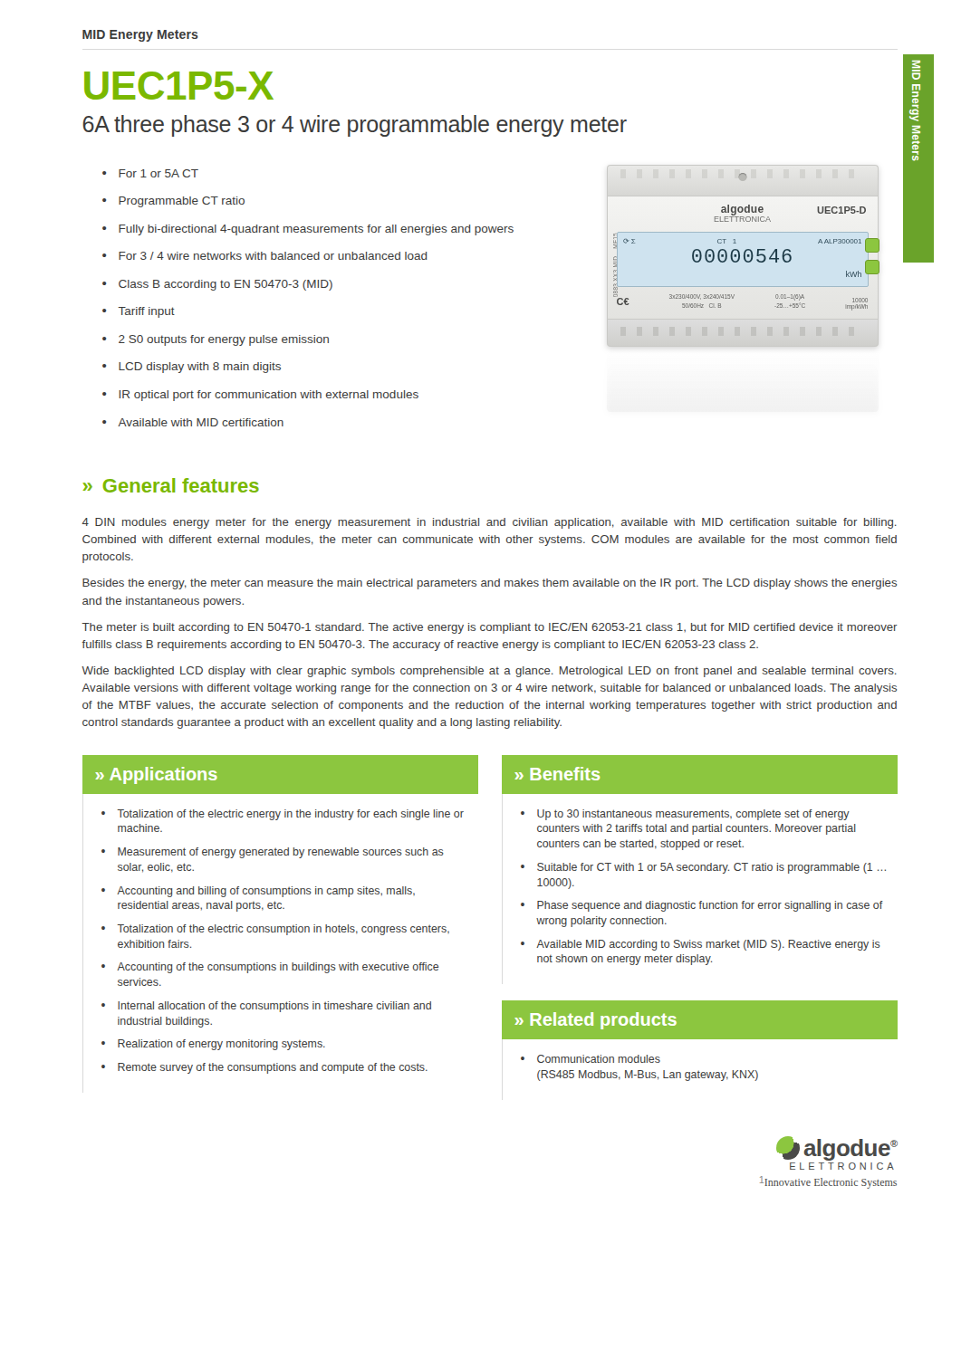MID Energy Meters
MID Energy Meters
UEC1P5-X
6A three phase 3 or 4 wire programmable energy meter
For 1 or 5A CT
Programmable CT ratio
Fully bi-directional 4-quadrant measurements for all energies and powers
For 3 / 4 wire networks with balanced or unbalanced load
Class B according to EN 50470-3 (MID)
Tariff input
2 S0 outputs for energy pulse emission
LCD display with 8 main digits
IR optical port for communication with external modules
Available with MID certification
algodue ELETTRONICA
UEC1P5-D
0883 XX3 MID MF15
⟳ Σ CT 1 A ALP300001
00000546
kWh
C€
3x230/400V, 3x240/415V
50/60Hz Cl. B
0.01–1(6)A
-25…+55°C
10000
imp/kWh
» General features
4 DIN modules energy meter for the energy measurement in industrial and civilian application, available with MID certification suitable for billing. Combined with different external modules, the meter can communicate with other systems. COM modules are available for the most common field protocols.
Besides the energy, the meter can measure the main electrical parameters and makes them available on the IR port. The LCD display shows the energies and the instantaneous powers.
The meter is built according to EN 50470-1 standard. The active energy is compliant to IEC/EN 62053-21 class 1, but for MID certified device it moreover fulfills class B requirements according to EN 50470-3. The accuracy of reactive energy is compliant to IEC/EN 62053-23 class 2.
Wide backlighted LCD display with clear graphic symbols comprehensible at a glance. Metrological LED on front panel and sealable terminal covers. Available versions with different voltage working range for the connection on 3 or 4 wire network, suitable for balanced or unbalanced loads. The analysis of the MTBF values, the accurate selection of components and the reduction of the internal working temperatures together with strict production and control standards guarantee a product with an excellent quality and a long lasting reliability.
» Applications
Totalization of the electric energy in the industry for each single line or machine.
Measurement of energy generated by renewable sources such as solar, eolic, etc.
Accounting and billing of consumptions in camp sites, malls, residential areas, naval ports, etc.
Totalization of the electric consumption in hotels, congress centers, exhibition fairs.
Accounting of the consumptions in buildings with executive office services.
Internal allocation of the consumptions in timeshare civilian and industrial buildings.
Realization of energy monitoring systems.
Remote survey of the consumptions and compute of the costs.
» Benefits
Up to 30 instantaneous measurements, complete set of energy counters with 2 tariffs total and partial counters. Moreover partial counters can be started, stopped or reset.
Suitable for CT with 1 or 5A secondary. CT ratio is programmable (1 … 10000).
Phase sequence and diagnostic function for error signalling in case of wrong polarity connection.
Available MID according to Swiss market (MID S). Reactive energy is not shown on energy meter display.
» Related products
Communication modules
(RS485 Modbus, M-Bus, Lan gateway, KNX)
1
algodue®
ELETTRONICA
Innovative Electronic Systems